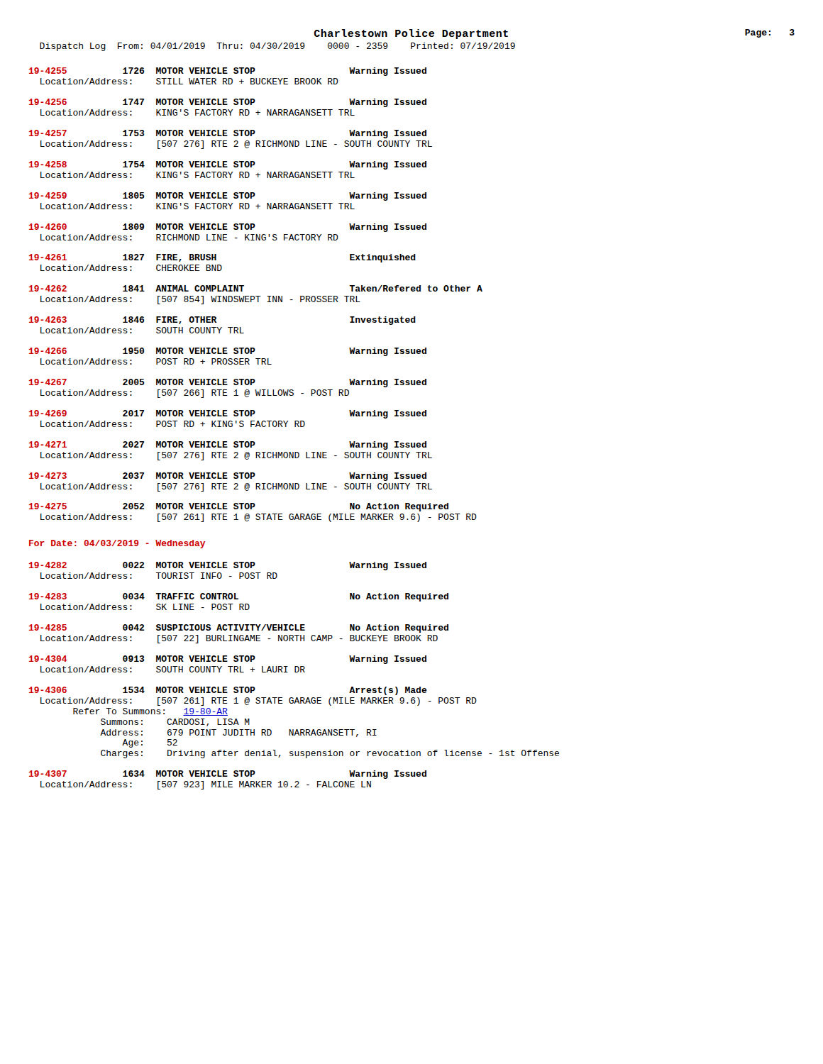Page: 3
Charlestown Police Department
Dispatch Log From: 04/01/2019 Thru: 04/30/2019 0000 - 2359 Printed: 07/19/2019
19-4255 1726 MOTOR VEHICLE STOP Warning Issued
Location/Address: STILL WATER RD + BUCKEYE BROOK RD
19-4256 1747 MOTOR VEHICLE STOP Warning Issued
Location/Address: KING'S FACTORY RD + NARRAGANSETT TRL
19-4257 1753 MOTOR VEHICLE STOP Warning Issued
Location/Address: [507 276] RTE 2 @ RICHMOND LINE - SOUTH COUNTY TRL
19-4258 1754 MOTOR VEHICLE STOP Warning Issued
Location/Address: KING'S FACTORY RD + NARRAGANSETT TRL
19-4259 1805 MOTOR VEHICLE STOP Warning Issued
Location/Address: KING'S FACTORY RD + NARRAGANSETT TRL
19-4260 1809 MOTOR VEHICLE STOP Warning Issued
Location/Address: RICHMOND LINE - KING'S FACTORY RD
19-4261 1827 FIRE, BRUSH Extinquished
Location/Address: CHEROKEE BND
19-4262 1841 ANIMAL COMPLAINT Taken/Refered to Other A
Location/Address: [507 854] WINDSWEPT INN - PROSSER TRL
19-4263 1846 FIRE, OTHER Investigated
Location/Address: SOUTH COUNTY TRL
19-4266 1950 MOTOR VEHICLE STOP Warning Issued
Location/Address: POST RD + PROSSER TRL
19-4267 2005 MOTOR VEHICLE STOP Warning Issued
Location/Address: [507 266] RTE 1 @ WILLOWS - POST RD
19-4269 2017 MOTOR VEHICLE STOP Warning Issued
Location/Address: POST RD + KING'S FACTORY RD
19-4271 2027 MOTOR VEHICLE STOP Warning Issued
Location/Address: [507 276] RTE 2 @ RICHMOND LINE - SOUTH COUNTY TRL
19-4273 2037 MOTOR VEHICLE STOP Warning Issued
Location/Address: [507 276] RTE 2 @ RICHMOND LINE - SOUTH COUNTY TRL
19-4275 2052 MOTOR VEHICLE STOP No Action Required
Location/Address: [507 261] RTE 1 @ STATE GARAGE (MILE MARKER 9.6) - POST RD
For Date: 04/03/2019 - Wednesday
19-4282 0022 MOTOR VEHICLE STOP Warning Issued
Location/Address: TOURIST INFO - POST RD
19-4283 0034 TRAFFIC CONTROL No Action Required
Location/Address: SK LINE - POST RD
19-4285 0042 SUSPICIOUS ACTIVITY/VEHICLE No Action Required
Location/Address: [507 22] BURLINGAME - NORTH CAMP - BUCKEYE BROOK RD
19-4304 0913 MOTOR VEHICLE STOP Warning Issued
Location/Address: SOUTH COUNTY TRL + LAURI DR
19-4306 1534 MOTOR VEHICLE STOP Arrest(s) Made
Location/Address: [507 261] RTE 1 @ STATE GARAGE (MILE MARKER 9.6) - POST RD
Refer To Summons: 19-80-AR
Summons: CARDOSI, LISA M
Address: 679 POINT JUDITH RD NARRAGANSETT, RI
Age: 52
Charges: Driving after denial, suspension or revocation of license - 1st Offense
19-4307 1634 MOTOR VEHICLE STOP Warning Issued
Location/Address: [507 923] MILE MARKER 10.2 - FALCONE LN